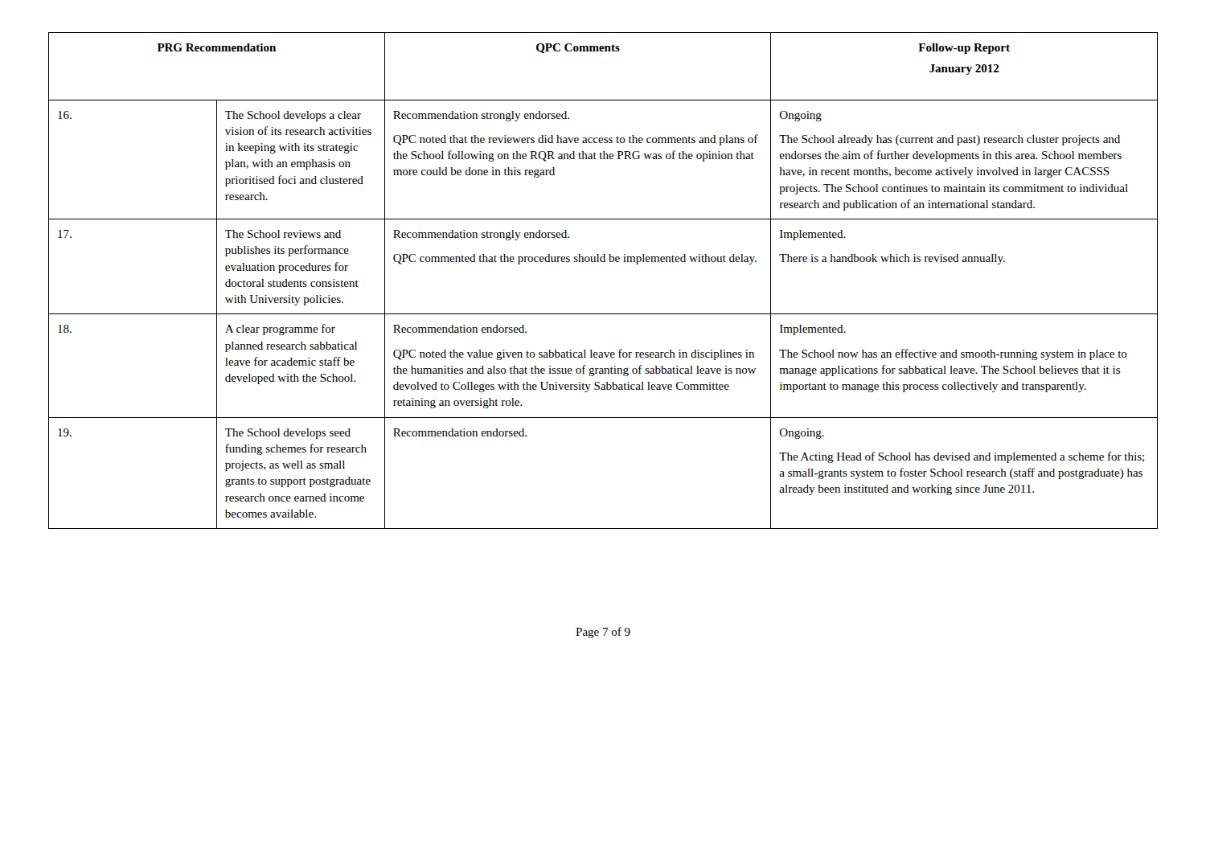| PRG Recommendation | QPC Comments | Follow-up Report January 2012 |
| --- | --- | --- |
| 16. | The School develops a clear vision of its research activities in keeping with its strategic plan, with an emphasis on prioritised foci and clustered research. | Recommendation strongly endorsed. QPC noted that the reviewers did have access to the comments and plans of the School following on the RQR and that the PRG was of the opinion that more could be done in this regard | Ongoing The School already has (current and past) research cluster projects and endorses the aim of further developments in this area. School members have, in recent months, become actively involved in larger CACSSS projects. The School continues to maintain its commitment to individual research and publication of an international standard. |
| 17. | The School reviews and publishes its performance evaluation procedures for doctoral students consistent with University policies. | Recommendation strongly endorsed. QPC commented that the procedures should be implemented without delay. | Implemented. There is a handbook which is revised annually. |
| 18. | A clear programme for planned research sabbatical leave for academic staff be developed with the School. | Recommendation endorsed. QPC noted the value given to sabbatical leave for research in disciplines in the humanities and also that the issue of granting of sabbatical leave is now devolved to Colleges with the University Sabbatical leave Committee retaining an oversight role. | Implemented. The School now has an effective and smooth-running system in place to manage applications for sabbatical leave. The School believes that it is important to manage this process collectively and transparently. |
| 19. | The School develops seed funding schemes for research projects, as well as small grants to support postgraduate research once earned income becomes available. | Recommendation endorsed. | Ongoing. The Acting Head of School has devised and implemented a scheme for this; a small-grants system to foster School research (staff and postgraduate) has already been instituted and working since June 2011. |
Page 7 of 9